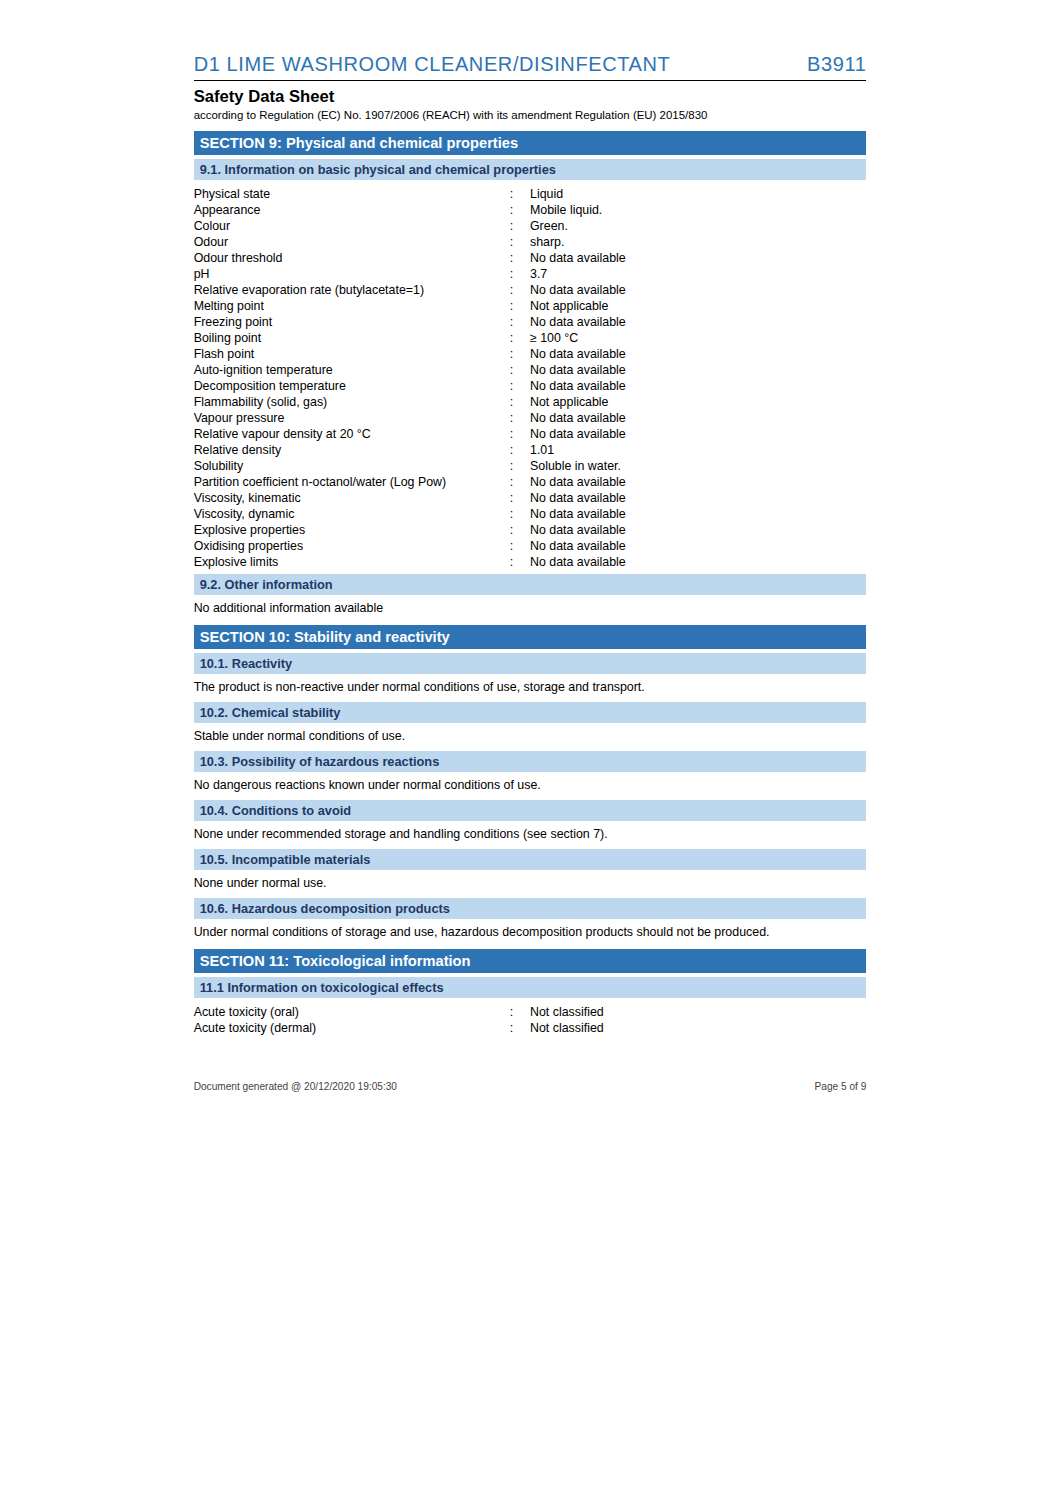D1 LIME WASHROOM CLEANER/DISINFECTANT
B3911
Safety Data Sheet
according to Regulation (EC) No. 1907/2006 (REACH) with its amendment Regulation (EU) 2015/830
SECTION 9: Physical and chemical properties
9.1. Information on basic physical and chemical properties
| Physical state | : | Liquid |
| Appearance | : | Mobile liquid. |
| Colour | : | Green. |
| Odour | : | sharp. |
| Odour threshold | : | No data available |
| pH | : | 3.7 |
| Relative evaporation rate (butylacetate=1) | : | No data available |
| Melting point | : | Not applicable |
| Freezing point | : | No data available |
| Boiling point | : | ≥ 100 °C |
| Flash point | : | No data available |
| Auto-ignition temperature | : | No data available |
| Decomposition temperature | : | No data available |
| Flammability (solid, gas) | : | Not applicable |
| Vapour pressure | : | No data available |
| Relative vapour density at 20 °C | : | No data available |
| Relative density | : | 1.01 |
| Solubility | : | Soluble in water. |
| Partition coefficient n-octanol/water (Log Pow) | : | No data available |
| Viscosity, kinematic | : | No data available |
| Viscosity, dynamic | : | No data available |
| Explosive properties | : | No data available |
| Oxidising properties | : | No data available |
| Explosive limits | : | No data available |
9.2. Other information
No additional information available
SECTION 10: Stability and reactivity
10.1. Reactivity
The product is non-reactive under normal conditions of use, storage and transport.
10.2. Chemical stability
Stable under normal conditions of use.
10.3. Possibility of hazardous reactions
No dangerous reactions known under normal conditions of use.
10.4. Conditions to avoid
None under recommended storage and handling conditions (see section 7).
10.5. Incompatible materials
None under normal use.
10.6. Hazardous decomposition products
Under normal conditions of storage and use, hazardous decomposition products should not be produced.
SECTION 11: Toxicological information
11.1 Information on toxicological effects
| Acute toxicity (oral) | : | Not classified |
| Acute toxicity (dermal) | : | Not classified |
Document generated @ 20/12/2020 19:05:30
Page 5 of 9